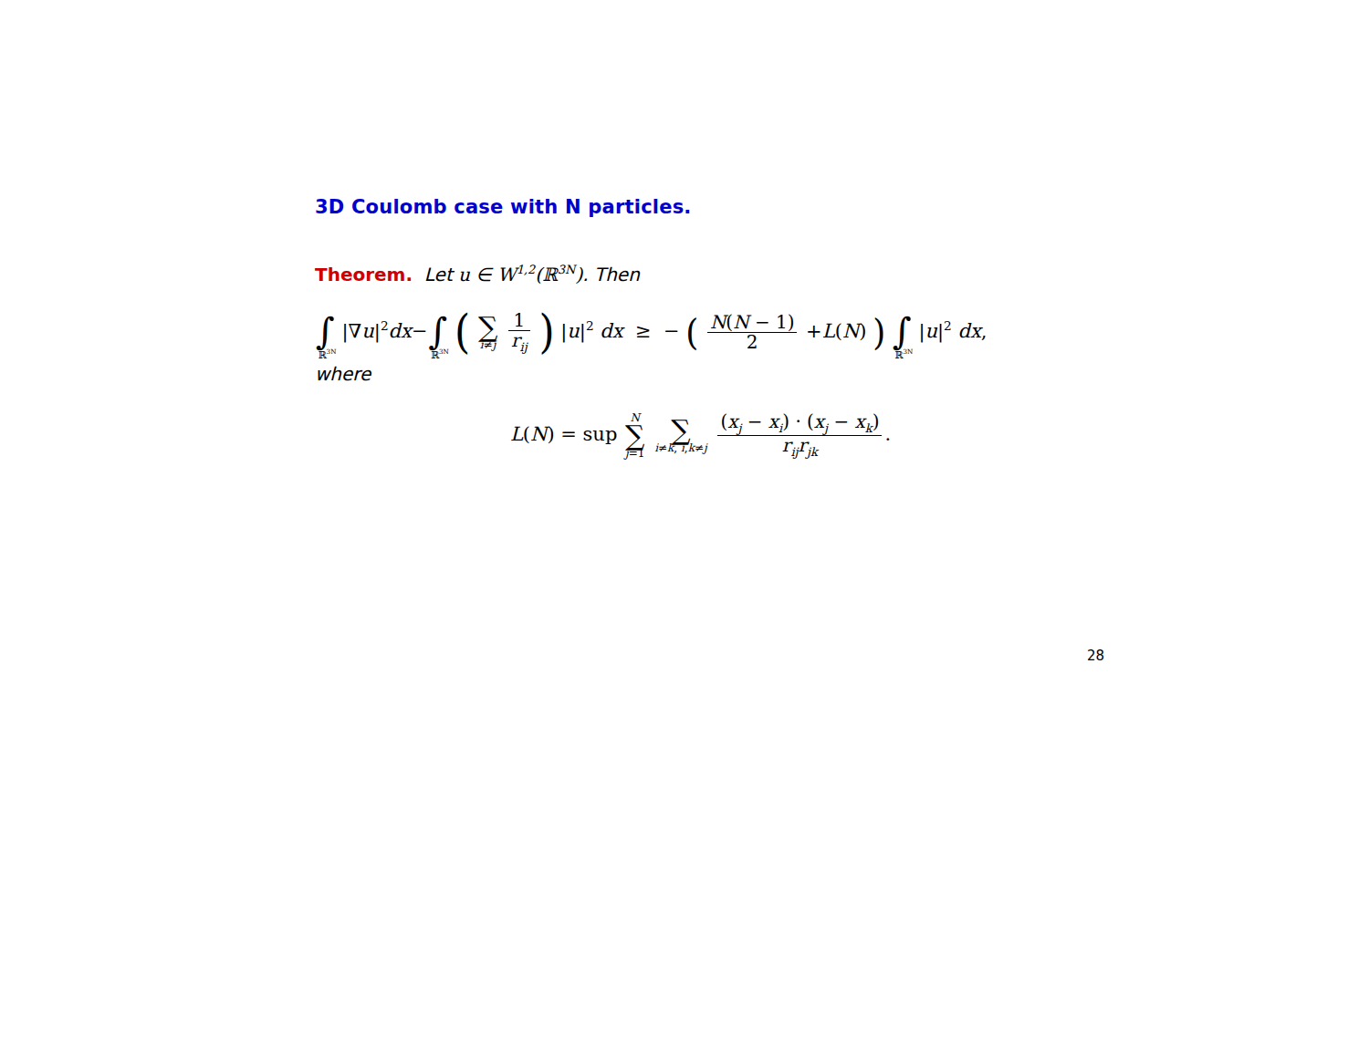3D Coulomb case with N particles.
Theorem. Let u ∈ W1,2(ℝ3N). Then
∫ℝ3N |∇u|2dx−∫ℝ3N ( ∑i≠j 1 rij ) |u|2 dx ≥ − ( N(N − 1) 2 +L(N) ) ∫ℝ3N |u|2 dx,
where
L(N) = sup N∑j=1 ∑i≠k, i,k≠j (xj − xi) · (xj − xk) rijrjk .
28